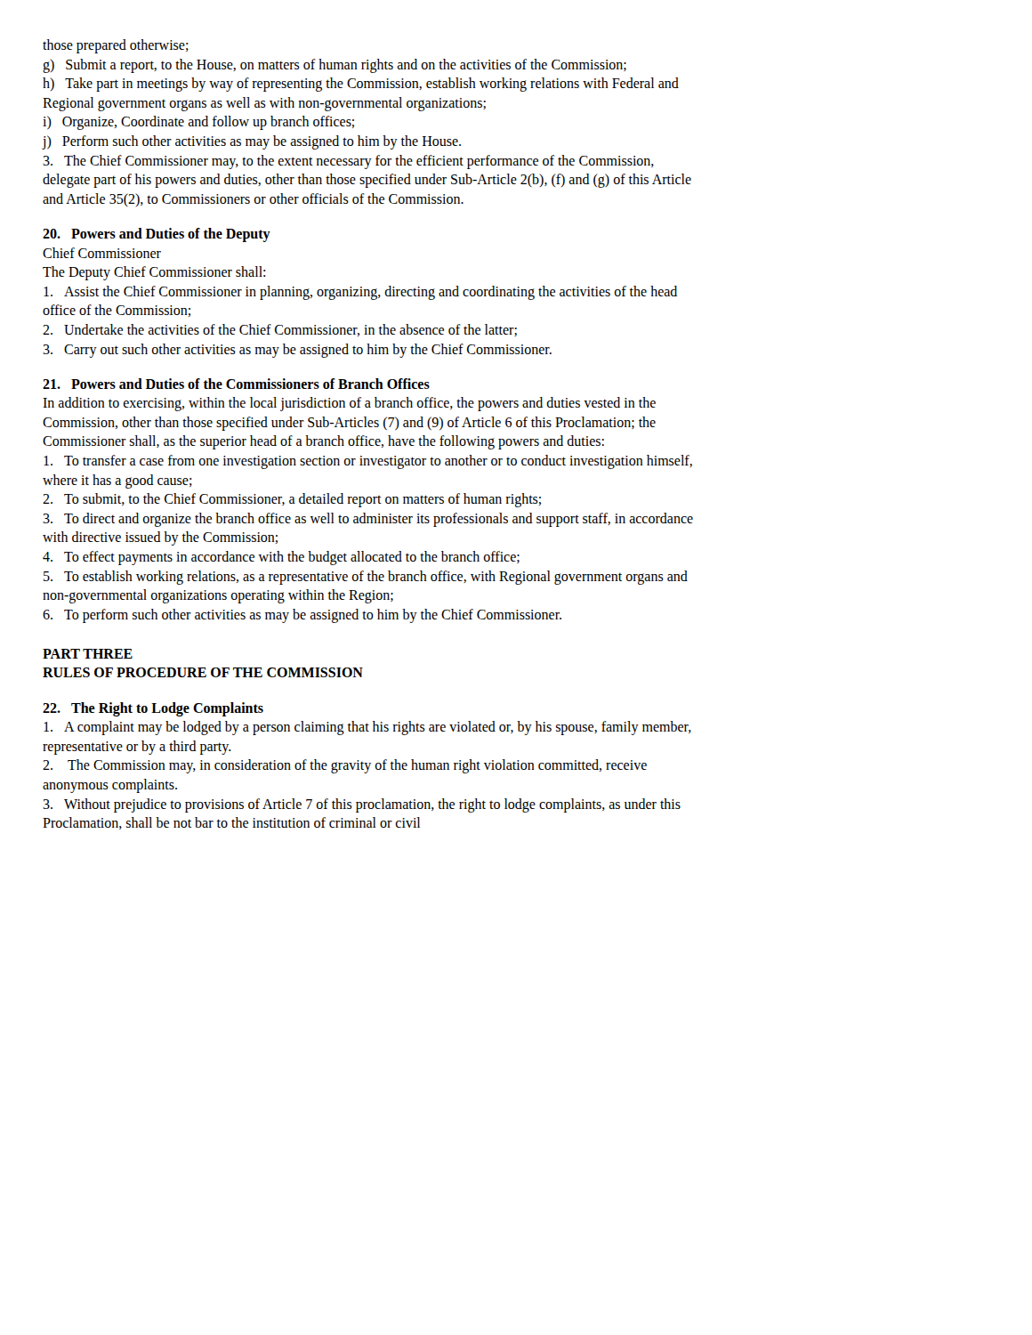those prepared otherwise;
g) Submit a report, to the House, on matters of human rights and on the activities of the Commission;
h) Take part in meetings by way of representing the Commission, establish working relations with Federal and Regional government organs as well as with non-governmental organizations;
i) Organize, Coordinate and follow up branch offices;
j) Perform such other activities as may be assigned to him by the House.
3. The Chief Commissioner may, to the extent necessary for the efficient performance of the Commission, delegate part of his powers and duties, other than those specified under Sub-Article 2(b), (f) and (g) of this Article and Article 35(2), to Commissioners or other officials of the Commission.
20. Powers and Duties of the Deputy
Chief Commissioner
The Deputy Chief Commissioner shall:
1. Assist the Chief Commissioner in planning, organizing, directing and coordinating the activities of the head office of the Commission;
2. Undertake the activities of the Chief Commissioner, in the absence of the latter;
3. Carry out such other activities as may be assigned to him by the Chief Commissioner.
21. Powers and Duties of the Commissioners of Branch Offices
In addition to exercising, within the local jurisdiction of a branch office, the powers and duties vested in the Commission, other than those specified under Sub-Articles (7) and (9) of Article 6 of this Proclamation; the Commissioner shall, as the superior head of a branch office, have the following powers and duties:
1. To transfer a case from one investigation section or investigator to another or to conduct investigation himself, where it has a good cause;
2. To submit, to the Chief Commissioner, a detailed report on matters of human rights;
3. To direct and organize the branch office as well to administer its professionals and support staff, in accordance with directive issued by the Commission;
4. To effect payments in accordance with the budget allocated to the branch office;
5. To establish working relations, as a representative of the branch office, with Regional government organs and non-governmental organizations operating within the Region;
6. To perform such other activities as may be assigned to him by the Chief Commissioner.
PART THREE
RULES OF PROCEDURE OF THE COMMISSION
22. The Right to Lodge Complaints
1. A complaint may be lodged by a person claiming that his rights are violated or, by his spouse, family member, representative or by a third party.
2. The Commission may, in consideration of the gravity of the human right violation committed, receive anonymous complaints.
3. Without prejudice to provisions of Article 7 of this proclamation, the right to lodge complaints, as under this Proclamation, shall be not bar to the institution of criminal or civil